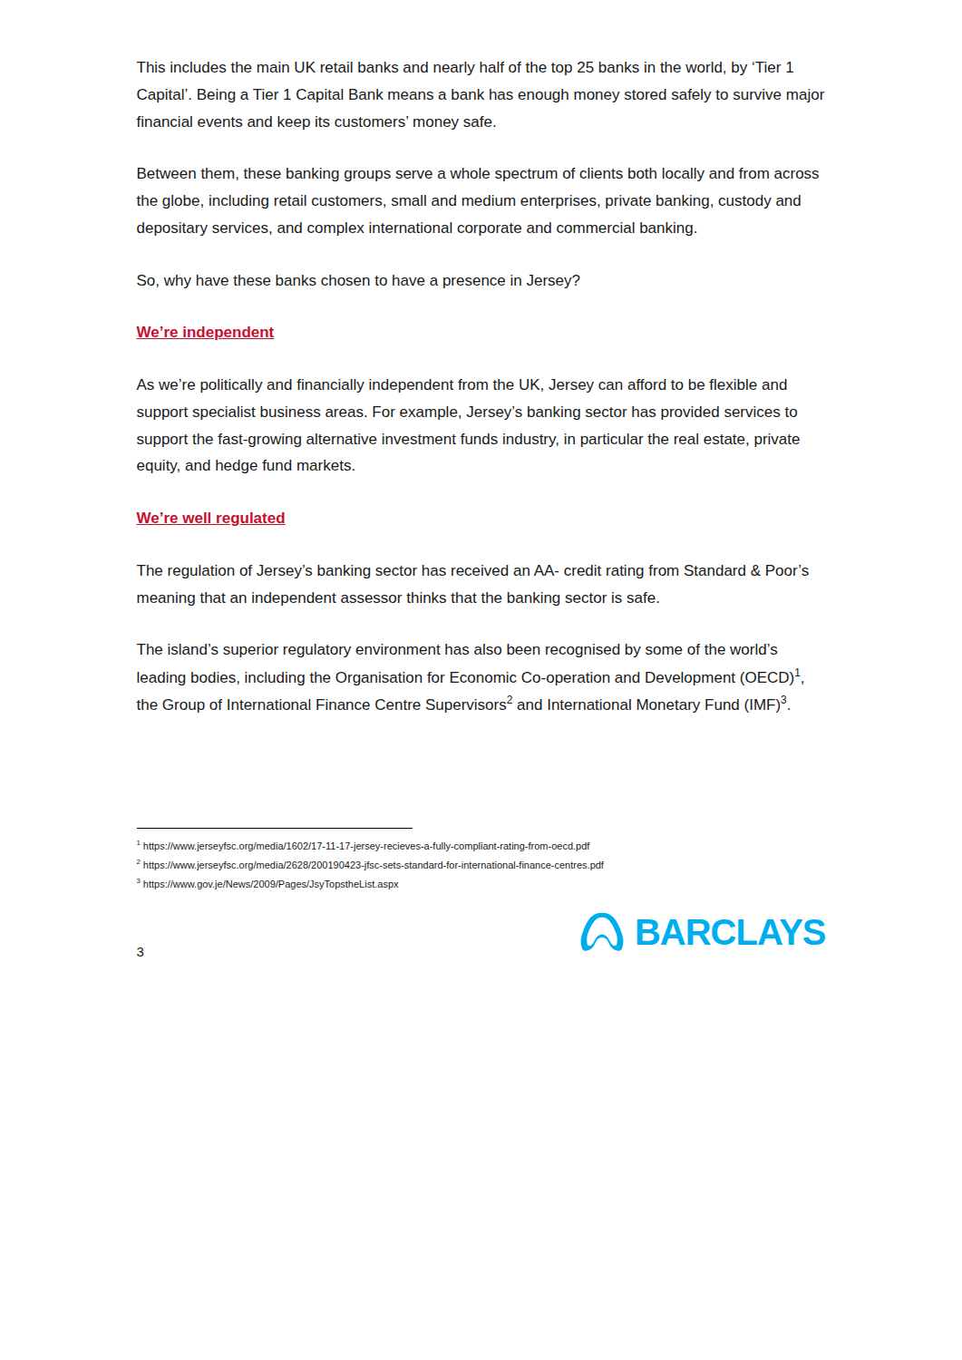This includes the main UK retail banks and nearly half of the top 25 banks in the world, by ‘Tier 1 Capital’. Being a Tier 1 Capital Bank means a bank has enough money stored safely to survive major financial events and keep its customers’ money safe.
Between them, these banking groups serve a whole spectrum of clients both locally and from across the globe, including retail customers, small and medium enterprises, private banking, custody and depositary services, and complex international corporate and commercial banking.
So, why have these banks chosen to have a presence in Jersey?
We’re independent
As we’re politically and financially independent from the UK, Jersey can afford to be flexible and support specialist business areas. For example, Jersey’s banking sector has provided services to support the fast-growing alternative investment funds industry, in particular the real estate, private equity, and hedge fund markets.
We’re well regulated
The regulation of Jersey’s banking sector has received an AA- credit rating from Standard & Poor’s meaning that an independent assessor thinks that the banking sector is safe.
The island’s superior regulatory environment has also been recognised by some of the world’s leading bodies, including the Organisation for Economic Co-operation and Development (OECD)1, the Group of International Finance Centre Supervisors2 and International Monetary Fund (IMF)3.
1 https://www.jerseyfsc.org/media/1602/17-11-17-jersey-recieves-a-fully-compliant-rating-from-oecd.pdf
2 https://www.jerseyfsc.org/media/2628/200190423-jfsc-sets-standard-for-international-finance-centres.pdf
3 https://www.gov.je/News/2009/Pages/JsyTopstheList.aspx
3
BARCLAYS